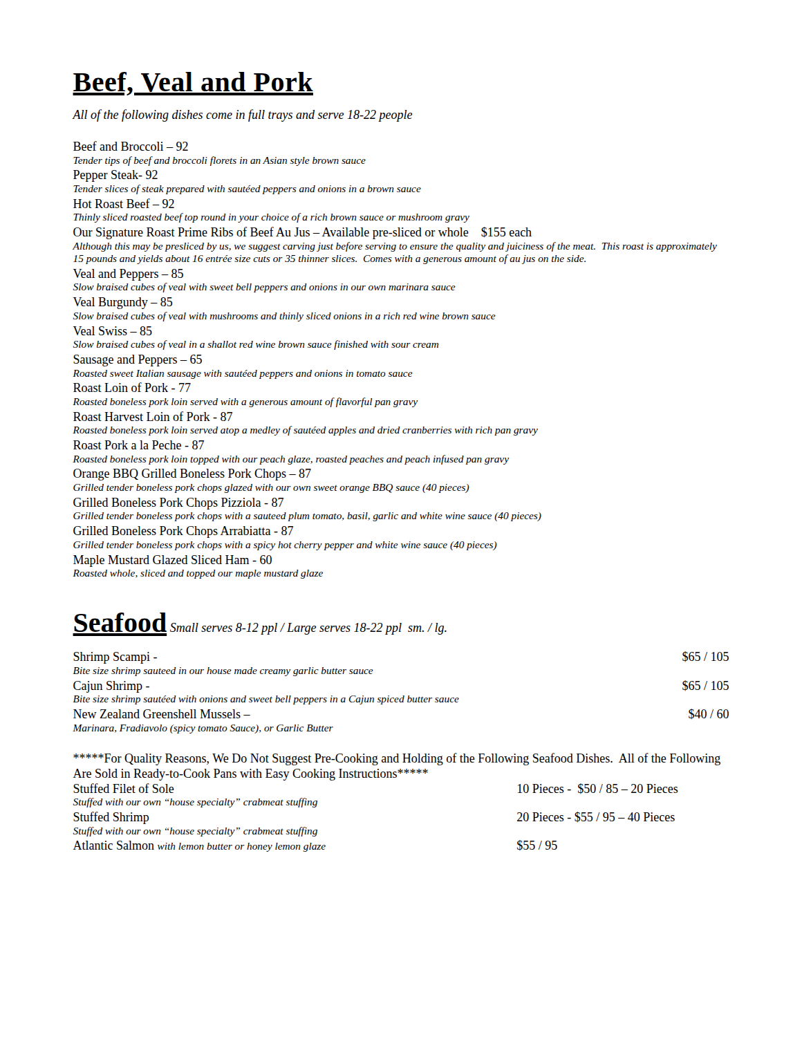Beef, Veal and Pork
All of the following dishes come in full trays and serve 18-22 people
Beef and Broccoli – 92
Tender tips of beef and broccoli florets in an Asian style brown sauce
Pepper Steak- 92
Tender slices of steak prepared with sautéed peppers and onions in a brown sauce
Hot Roast Beef – 92
Thinly sliced roasted beef top round in your choice of a rich brown sauce or mushroom gravy
Our Signature Roast Prime Ribs of Beef Au Jus – Available pre-sliced or whole $155 each
Although this may be presliced by us, we suggest carving just before serving to ensure the quality and juiciness of the meat. This roast is approximately 15 pounds and yields about 16 entrée size cuts or 35 thinner slices. Comes with a generous amount of au jus on the side.
Veal and Peppers – 85
Slow braised cubes of veal with sweet bell peppers and onions in our own marinara sauce
Veal Burgundy – 85
Slow braised cubes of veal with mushrooms and thinly sliced onions in a rich red wine brown sauce
Veal Swiss – 85
Slow braised cubes of veal in a shallot red wine brown sauce finished with sour cream
Sausage and Peppers – 65
Roasted sweet Italian sausage with sautéed peppers and onions in tomato sauce
Roast Loin of Pork - 77
Roasted boneless pork loin served with a generous amount of flavorful pan gravy
Roast Harvest Loin of Pork - 87
Roasted boneless pork loin served atop a medley of sautéed apples and dried cranberries with rich pan gravy
Roast Pork a la Peche - 87
Roasted boneless pork loin topped with our peach glaze, roasted peaches and peach infused pan gravy
Orange BBQ Grilled Boneless Pork Chops – 87
Grilled tender boneless pork chops glazed with our own sweet orange BBQ sauce (40 pieces)
Grilled Boneless Pork Chops Pizziola - 87
Grilled tender boneless pork chops with a sauteed plum tomato, basil, garlic and white wine sauce (40 pieces)
Grilled Boneless Pork Chops Arrabiatta - 87
Grilled tender boneless pork chops with a spicy hot cherry pepper and white wine sauce (40 pieces)
Maple Mustard Glazed Sliced Ham - 60
Roasted whole, sliced and topped our maple mustard glaze
Seafood Small serves 8-12 ppl / Large serves 18-22 ppl sm. / lg.
Shrimp Scampi - $65 / 105
Bite size shrimp sauteed in our house made creamy garlic butter sauce
Cajun Shrimp - $65 / 105
Bite size shrimp sautéed with onions and sweet bell peppers in a Cajun spiced butter sauce
New Zealand Greenshell Mussels – $40 / 60
Marinara, Fradiavolo (spicy tomato Sauce), or Garlic Butter
*****For Quality Reasons, We Do Not Suggest Pre-Cooking and Holding of the Following Seafood Dishes. All of the Following Are Sold in Ready-to-Cook Pans with Easy Cooking Instructions*****
Stuffed Filet of Sole 10 Pieces - $50 / 85 – 20 Pieces
Stuffed with our own “house specialty” crabmeat stuffing
Stuffed Shrimp 20 Pieces - $55 / 95 – 40 Pieces
Stuffed with our own “house specialty” crabmeat stuffing
Atlantic Salmon with lemon butter or honey lemon glaze $55 / 95